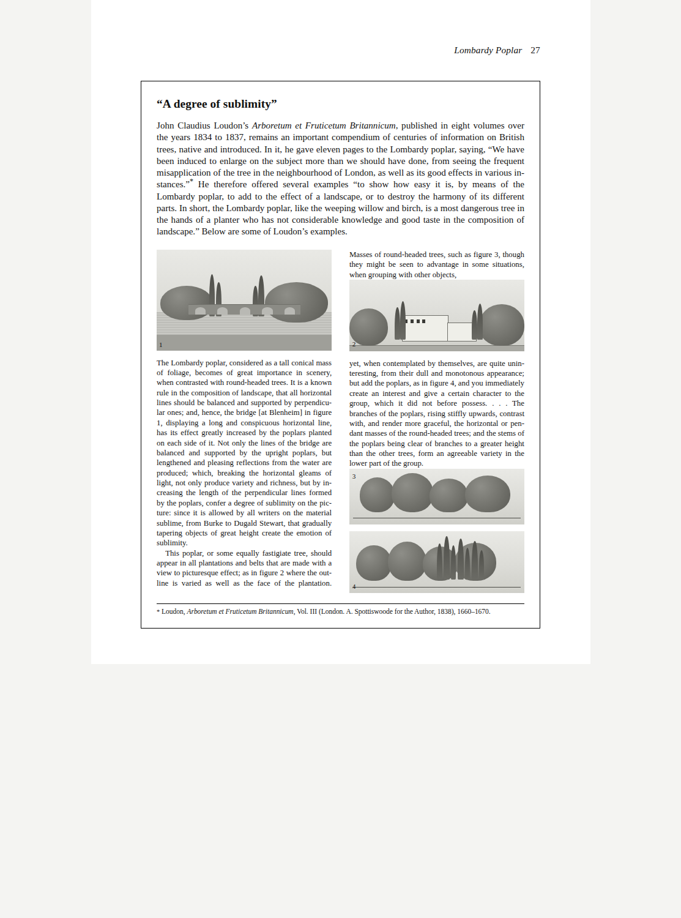Lombardy Poplar 27
“A degree of sublimity”
John Claudius Loudon’s Arboretum et Fruticetum Britannicum, published in eight volumes over the years 1834 to 1837, remains an important compendium of centuries of information on British trees, native and introduced. In it, he gave eleven pages to the Lombardy poplar, saying, “We have been induced to enlarge on the subject more than we should have done, from seeing the frequent misapplication of the tree in the neighbourhood of London, as well as its good effects in various instances.”* He therefore offered several examples “to show how easy it is, by means of the Lombardy poplar, to add to the effect of a landscape, or to destroy the harmony of its different parts. In short, the Lombardy poplar, like the weeping willow and birch, is a most dangerous tree in the hands of a planter who has not considerable knowledge and good taste in the composition of landscape.” Below are some of Loudon’s examples.
1
The Lombardy poplar, considered as a tall conical mass of foliage, becomes of great importance in scenery, when contrasted with round-headed trees. It is a known rule in the composition of landscape, that all horizontal lines should be balanced and supported by perpendicular ones; and, hence, the bridge [at Blenheim] in figure 1, displaying a long and conspicuous horizontal line, has its effect greatly increased by the poplars planted on each side of it. Not only the lines of the bridge are balanced and supported by the upright poplars, but lengthened and pleasing reflections from the water are produced; which, breaking the horizontal gleams of light, not only produce variety and richness, but by increasing the length of the perpendicular lines formed by the poplars, confer a degree of sublimity on the picture: since it is allowed by all writers on the material sublime, from Burke to Dugald Stewart, that gradually tapering objects of great height create the emotion of sublimity.
This poplar, or some equally fastigiate tree, should appear in all plantations and belts that are made with a view to picturesque effect; as in figure 2 where the outline is varied as well as the face of the plantation. Masses of round-headed trees, such as figure 3, though they might be seen to advantage in some situations, when grouping with other objects,
2
yet, when contemplated by themselves, are quite uninteresting, from their dull and monotonous appearance; but add the poplars, as in figure 4, and you immediately create an interest and give a certain character to the group, which it did not before possess. . . . The branches of the poplars, rising stiffly upwards, contrast with, and render more graceful, the horizontal or pendant masses of the round-headed trees; and the stems of the poplars being clear of branches to a greater height than the other trees, form an agreeable variety in the lower part of the group.
3
4
* Loudon, Arboretum et Fruticetum Britannicum, Vol. III (London. A. Spottiswoode for the Author, 1838), 1660–1670.